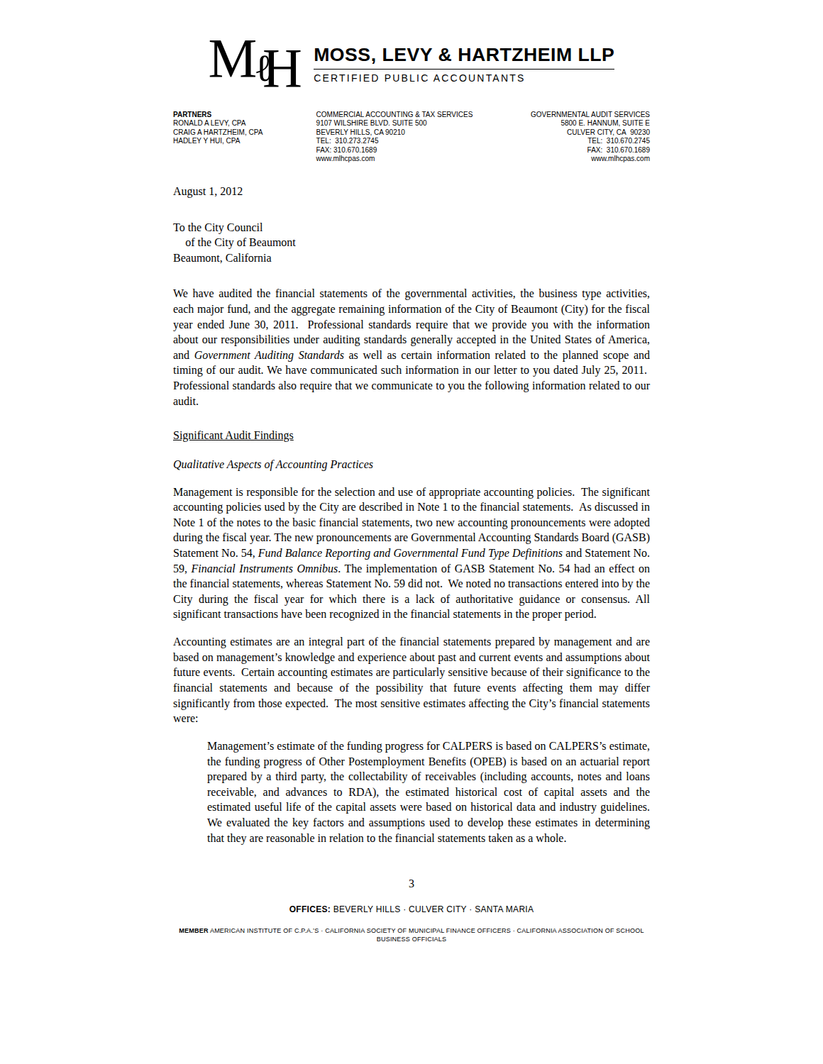MℓH
MOSS, LEVY & HARTZHEIM LLP CERTIFIED PUBLIC ACCOUNTANTS
| PARTNERS RONALD A LEVY, CPA CRAIG A HARTZHEIM, CPA HADLEY Y HUI, CPA | COMMERCIAL ACCOUNTING & TAX SERVICES 9107 WILSHIRE BLVD. SUITE 500 BEVERLY HILLS, CA 90210 TEL: 310.273.2745 FAX: 310.670.1689 www.mlhcpas.com | GOVERNMENTAL AUDIT SERVICES 5800 E. HANNUM, SUITE E CULVER CITY, CA 90230 TEL: 310.670.2745 FAX: 310.670.1689 www.mlhcpas.com |
August 1, 2012
To the City Council
of the City of Beaumont
Beaumont, California
We have audited the financial statements of the governmental activities, the business type activities, each major fund, and the aggregate remaining information of the City of Beaumont (City) for the fiscal year ended June 30, 2011. Professional standards require that we provide you with the information about our responsibilities under auditing standards generally accepted in the United States of America, and Government Auditing Standards as well as certain information related to the planned scope and timing of our audit. We have communicated such information in our letter to you dated July 25, 2011. Professional standards also require that we communicate to you the following information related to our audit.
Significant Audit Findings
Qualitative Aspects of Accounting Practices
Management is responsible for the selection and use of appropriate accounting policies. The significant accounting policies used by the City are described in Note 1 to the financial statements. As discussed in Note 1 of the notes to the basic financial statements, two new accounting pronouncements were adopted during the fiscal year. The new pronouncements are Governmental Accounting Standards Board (GASB) Statement No. 54, Fund Balance Reporting and Governmental Fund Type Definitions and Statement No. 59, Financial Instruments Omnibus. The implementation of GASB Statement No. 54 had an effect on the financial statements, whereas Statement No. 59 did not. We noted no transactions entered into by the City during the fiscal year for which there is a lack of authoritative guidance or consensus. All significant transactions have been recognized in the financial statements in the proper period.
Accounting estimates are an integral part of the financial statements prepared by management and are based on management’s knowledge and experience about past and current events and assumptions about future events. Certain accounting estimates are particularly sensitive because of their significance to the financial statements and because of the possibility that future events affecting them may differ significantly from those expected. The most sensitive estimates affecting the City’s financial statements were:
Management’s estimate of the funding progress for CALPERS is based on CALPERS’s estimate, the funding progress of Other Postemployment Benefits (OPEB) is based on an actuarial report prepared by a third party, the collectability of receivables (including accounts, notes and loans receivable, and advances to RDA), the estimated historical cost of capital assets and the estimated useful life of the capital assets were based on historical data and industry guidelines. We evaluated the key factors and assumptions used to develop these estimates in determining that they are reasonable in relation to the financial statements taken as a whole.
3
OFFICES: BEVERLY HILLS · CULVER CITY · SANTA MARIA
MEMBER AMERICAN INSTITUTE OF C.P.A.’S · CALIFORNIA SOCIETY OF MUNICIPAL FINANCE OFFICERS · CALIFORNIA ASSOCIATION OF SCHOOL BUSINESS OFFICIALS